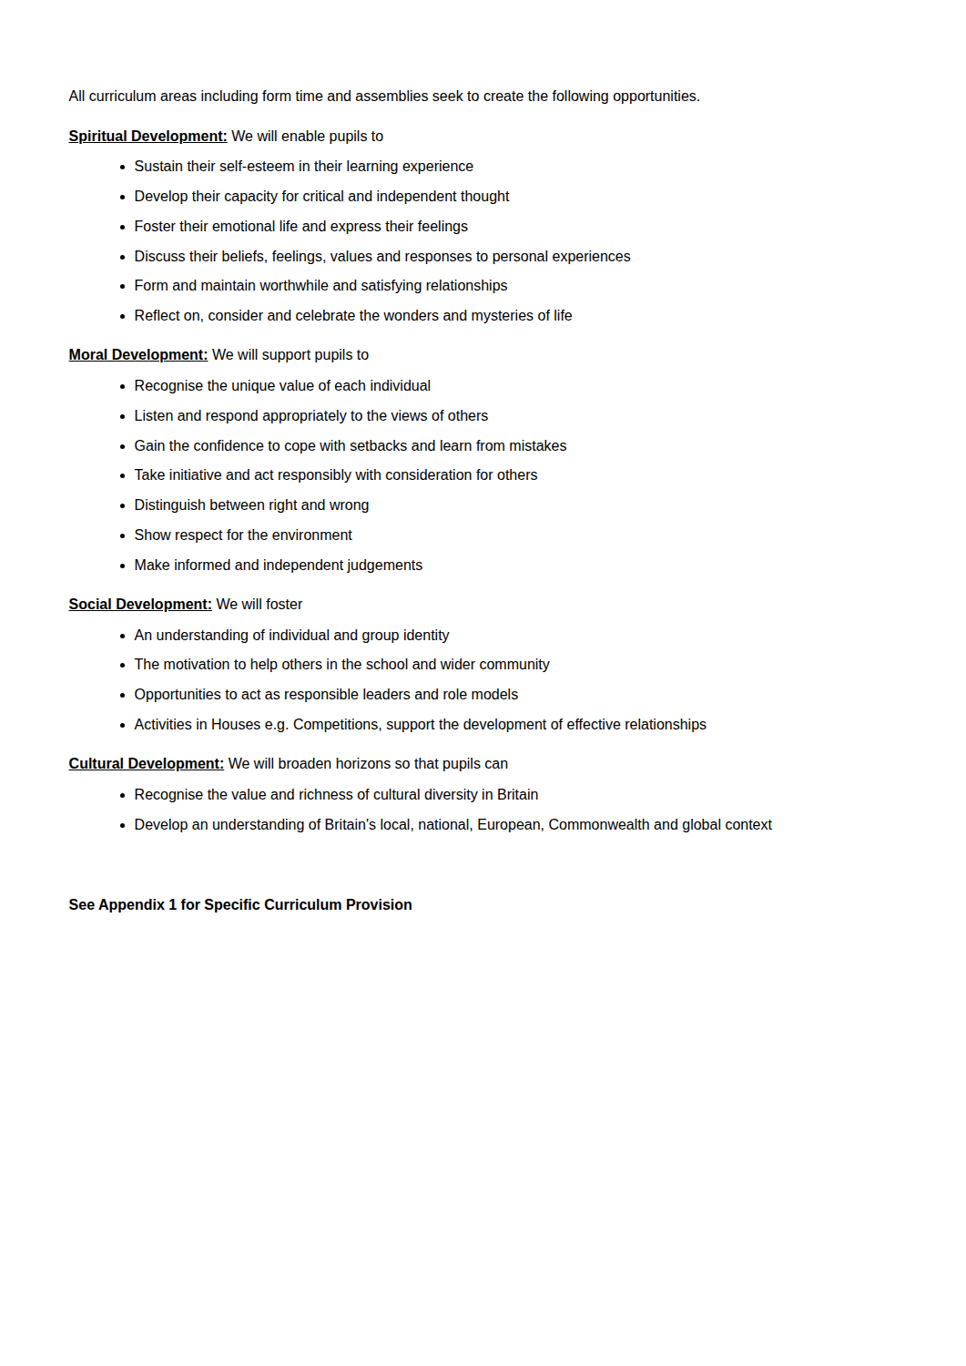All curriculum areas including form time and assemblies seek to create the following opportunities.
Spiritual Development: We will enable pupils to
Sustain their self-esteem in their learning experience
Develop their capacity for critical and independent thought
Foster their emotional life and express their feelings
Discuss their beliefs, feelings, values and responses to personal experiences
Form and maintain worthwhile and satisfying relationships
Reflect on, consider and celebrate the wonders and mysteries of life
Moral Development: We will support pupils to
Recognise the unique value of each individual
Listen and respond appropriately to the views of others
Gain the confidence to cope with setbacks and learn from mistakes
Take initiative and act responsibly with consideration for others
Distinguish between right and wrong
Show respect for the environment
Make informed and independent judgements
Social Development: We will foster
An understanding of individual and group identity
The motivation to help others in the school and wider community
Opportunities to act as responsible leaders and role models
Activities in Houses e.g. Competitions, support the development of effective relationships
Cultural Development: We will broaden horizons so that pupils can
Recognise the value and richness of cultural diversity in Britain
Develop an understanding of Britain's local, national, European, Commonwealth and global context
See Appendix 1 for Specific Curriculum Provision